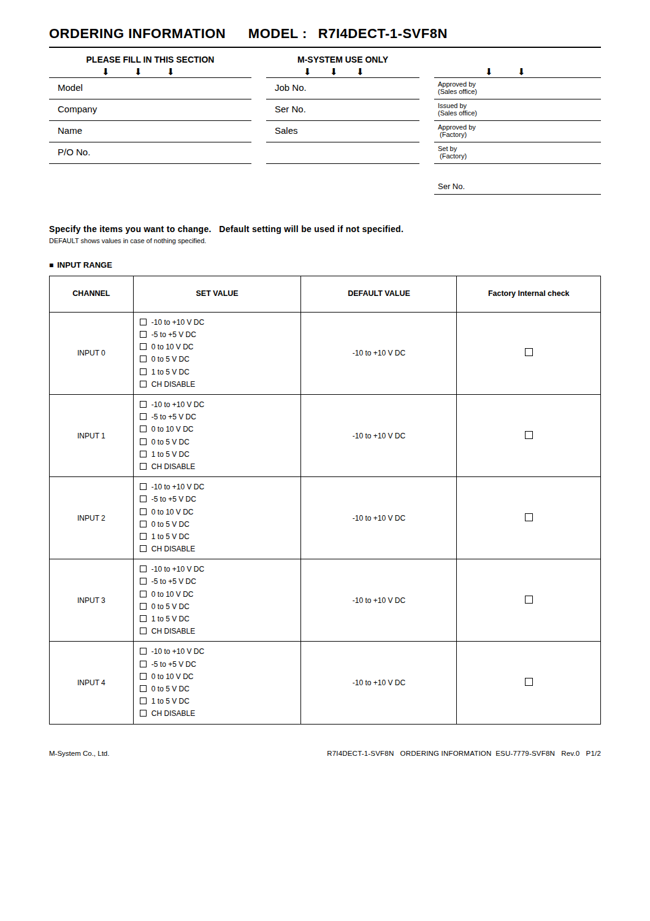ORDERING INFORMATION MODEL : R7I4DECT-1-SVF8N
PLEASE FILL IN THIS SECTION
⬇⬇⬇
Model
Company
Name
P/O No.
M-SYSTEM USE ONLY
⬇⬇⬇
Job No.
Ser No.
Sales
⬇⬇
Approved by
(Sales office)
Issued by
(Sales office)
Approved by
(Factory)
Set by
(Factory)
Ser No.
Specify the items you want to change. Default setting will be used if not specified.
DEFAULT shows values in case of nothing specified.
■INPUT RANGE
| CHANNEL | SET VALUE | DEFAULT VALUE | Factory Internal check |
| --- | --- | --- | --- |
| INPUT 0 | -10 to +10 V DC -5 to +5 V DC 0 to 10 V DC 0 to 5 V DC 1 to 5 V DC CH DISABLE | -10 to +10 V DC | |
| INPUT 1 | -10 to +10 V DC -5 to +5 V DC 0 to 10 V DC 0 to 5 V DC 1 to 5 V DC CH DISABLE | -10 to +10 V DC | |
| INPUT 2 | -10 to +10 V DC -5 to +5 V DC 0 to 10 V DC 0 to 5 V DC 1 to 5 V DC CH DISABLE | -10 to +10 V DC | |
| INPUT 3 | -10 to +10 V DC -5 to +5 V DC 0 to 10 V DC 0 to 5 V DC 1 to 5 V DC CH DISABLE | -10 to +10 V DC | |
| INPUT 4 | -10 to +10 V DC -5 to +5 V DC 0 to 10 V DC 0 to 5 V DC 1 to 5 V DC CH DISABLE | -10 to +10 V DC | |
M-System Co., Ltd.
R7I4DECT-1-SVF8N ORDERING INFORMATION ESU-7779-SVF8N Rev.0 P1/2